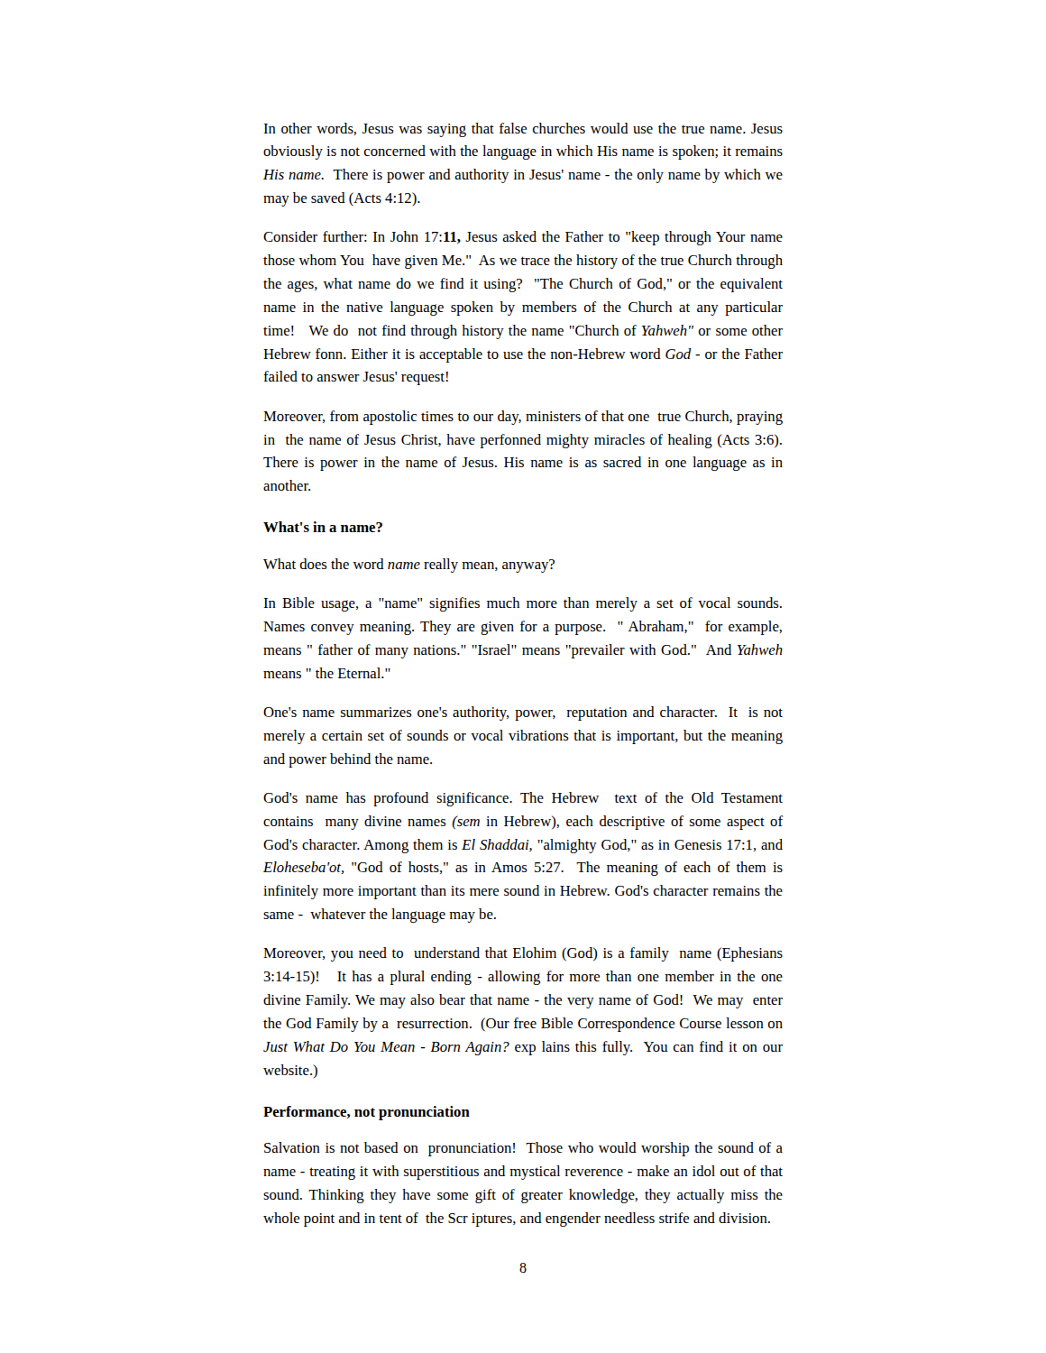In other words, Jesus was saying that false churches would use the true name. Jesus obviously is not concerned with the language in which His name is spoken; it remains His name. There is power and authority in Jesus' name - the only name by which we may be saved (Acts 4:12).
Consider further: In John 17:11, Jesus asked the Father to "keep through Your name those whom You have given Me." As we trace the history of the true Church through the ages, what name do we find it using? "The Church of God," or the equivalent name in the native language spoken by members of the Church at any particular time! We do not find through history the name "Church of Yahweh" or some other Hebrew fonn. Either it is acceptable to use the non-Hebrew word God - or the Father failed to answer Jesus' request!
Moreover, from apostolic times to our day, ministers of that one true Church, praying in the name of Jesus Christ, have perfonned mighty miracles of healing (Acts 3:6). There is power in the name of Jesus. His name is as sacred in one language as in another.
What's in a name?
What does the word name really mean, anyway?
In Bible usage, a "name" signifies much more than merely a set of vocal sounds. Names convey meaning. They are given for a purpose. " Abraham," for example, means " father of many nations." "Israel" means "prevailer with God." And Yahweh means " the Eternal."
One's name summarizes one's authority, power, reputation and character. It is not merely a certain set of sounds or vocal vibrations that is important, but the meaning and power behind the name.
God's name has profound significance. The Hebrew text of the Old Testament contains many divine names (sem in Hebrew), each descriptive of some aspect of God's character. Among them is El Shaddai, "almighty God," as in Genesis 17:1, and Eloheseba'ot, "God of hosts," as in Amos 5:27. The meaning of each of them is infinitely more important than its mere sound in Hebrew. God's character remains the same - whatever the language may be.
Moreover, you need to understand that Elohim (God) is a family name (Ephesians 3:14-15)! It has a plural ending - allowing for more than one member in the one divine Family. We may also bear that name - the very name of God! We may enter the God Family by a resurrection. (Our free Bible Correspondence Course lesson on Just What Do You Mean - Born Again? exp lains this fully. You can find it on our website.)
Performance, not pronunciation
Salvation is not based on pronunciation! Those who would worship the sound of a name - treating it with superstitious and mystical reverence - make an idol out of that sound. Thinking they have some gift of greater knowledge, they actually miss the whole point and in tent of the Scr iptures, and engender needless strife and division.
8